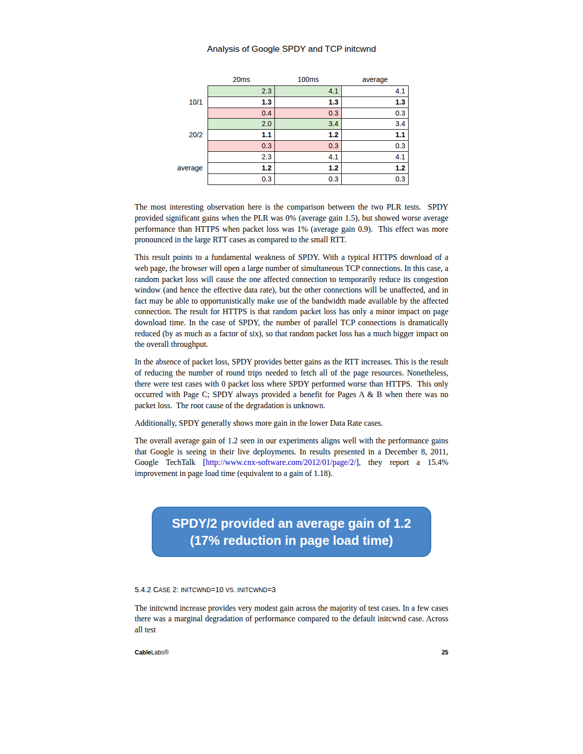Analysis of Google SPDY and TCP initcwnd
| | 20ms | 100ms | average |
| | 2.3 | 4.1 | 4.1 |
| 10/1 | 1.3 | 1.3 | 1.3 |
| | 0.4 | 0.3 | 0.3 |
| | 2.0 | 3.4 | 3.4 |
| 20/2 | 1.1 | 1.2 | 1.1 |
| | 0.3 | 0.3 | 0.3 |
| | 2.3 | 4.1 | 4.1 |
| average | 1.2 | 1.2 | 1.2 |
| | 0.3 | 0.3 | 0.3 |
The most interesting observation here is the comparison between the two PLR tests. SPDY provided significant gains when the PLR was 0% (average gain 1.5), but showed worse average performance than HTTPS when packet loss was 1% (average gain 0.9). This effect was more pronounced in the large RTT cases as compared to the small RTT.
This result points to a fundamental weakness of SPDY. With a typical HTTPS download of a web page, the browser will open a large number of simultaneous TCP connections. In this case, a random packet loss will cause the one affected connection to temporarily reduce its congestion window (and hence the effective data rate), but the other connections will be unaffected, and in fact may be able to opportunistically make use of the bandwidth made available by the affected connection. The result for HTTPS is that random packet loss has only a minor impact on page download time. In the case of SPDY, the number of parallel TCP connections is dramatically reduced (by as much as a factor of six), so that random packet loss has a much bigger impact on the overall throughput.
In the absence of packet loss, SPDY provides better gains as the RTT increases. This is the result of reducing the number of round trips needed to fetch all of the page resources. Nonetheless, there were test cases with 0 packet loss where SPDY performed worse than HTTPS. This only occurred with Page C; SPDY always provided a benefit for Pages A & B when there was no packet loss. The root cause of the degradation is unknown.
Additionally, SPDY generally shows more gain in the lower Data Rate cases.
The overall average gain of 1.2 seen in our experiments aligns well with the performance gains that Google is seeing in their live deployments. In results presented in a December 8, 2011, Google TechTalk [http://www.cnx-software.com/2012/01/page/2/], they report a 15.4% improvement in page load time (equivalent to a gain of 1.18).
SPDY/2 provided an average gain of 1.2
(17% reduction in page load time)
5.4.2 C ASE 2: INITCWND=10 VS. INITCWND=3
The initcwnd increase provides very modest gain across the majority of test cases. In a few cases there was a marginal degradation of performance compared to the default initcwnd case. Across all test
Cable Labs®
25